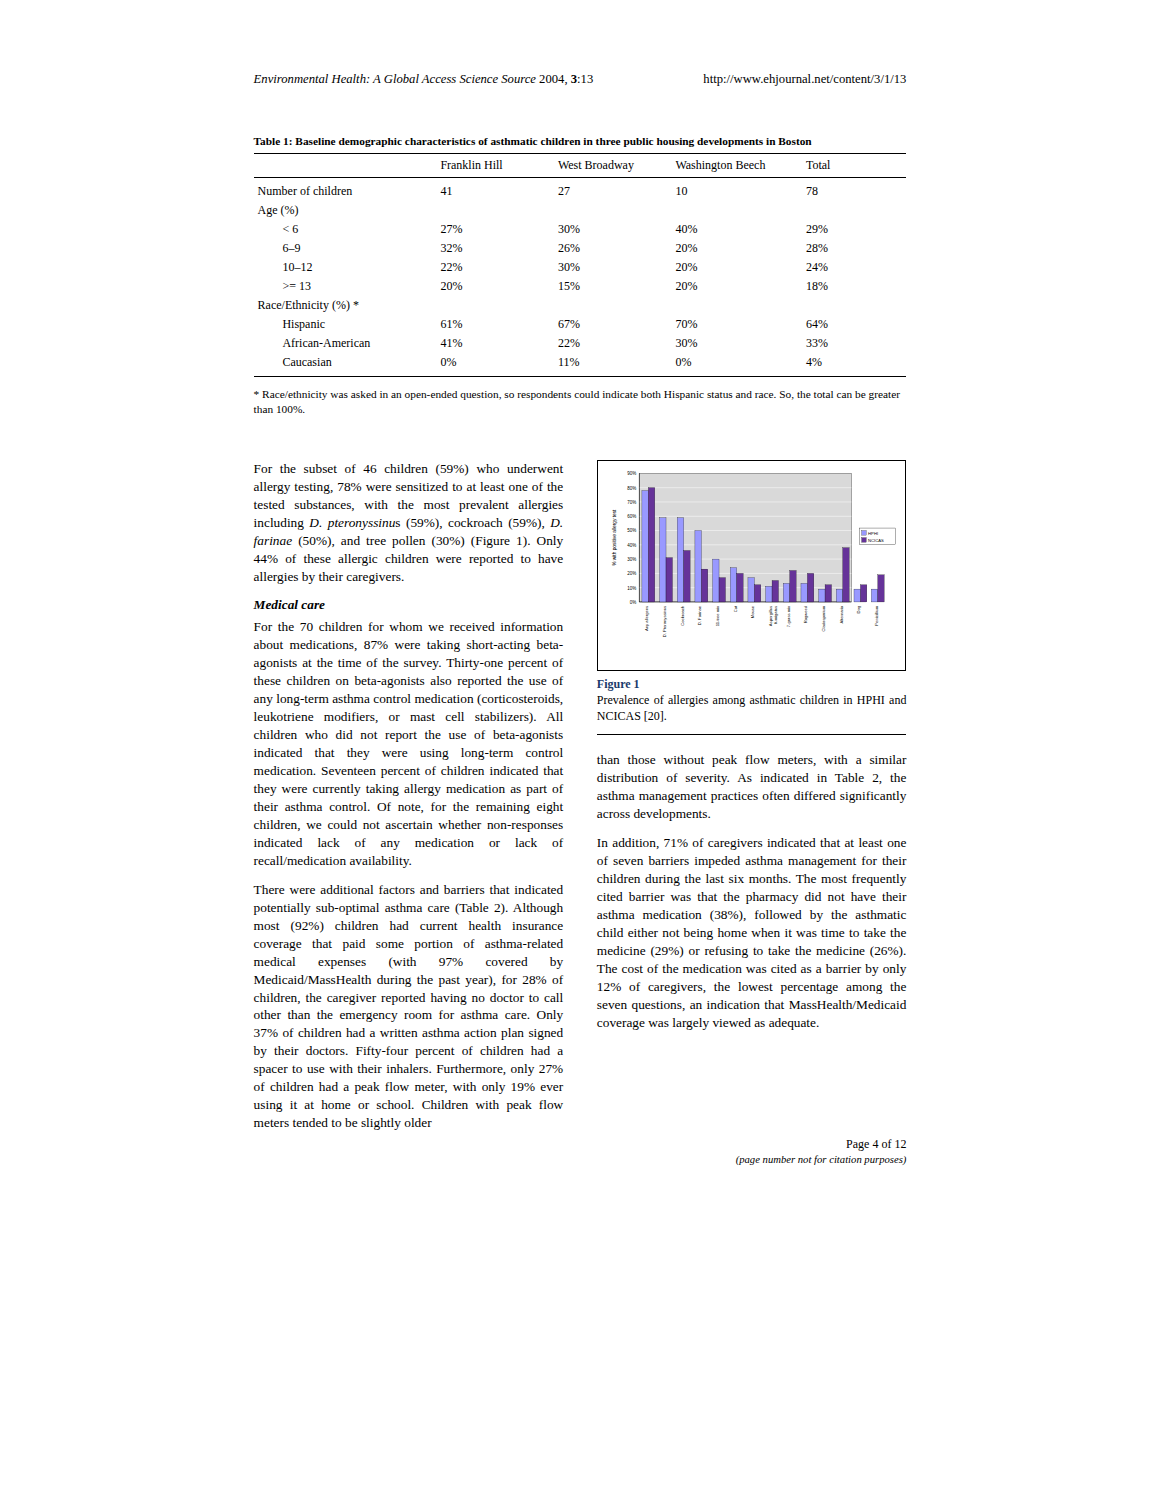Environmental Health: A Global Access Science Source 2004, 3:13
http://www.ehjournal.net/content/3/1/13
Table 1: Baseline demographic characteristics of asthmatic children in three public housing developments in Boston
| | Franklin Hill | West Broadway | Washington Beech | Total |
| --- | --- | --- | --- | --- |
| Number of children | 41 | 27 | 10 | 78 |
| Age (%) | | | | |
| < 6 | 27% | 30% | 40% | 29% |
| 6–9 | 32% | 26% | 20% | 28% |
| 10–12 | 22% | 30% | 20% | 24% |
| >= 13 | 20% | 15% | 20% | 18% |
| Race/Ethnicity (%) * | | | | |
| Hispanic | 61% | 67% | 70% | 64% |
| African-American | 41% | 22% | 30% | 33% |
| Caucasian | 0% | 11% | 0% | 4% |
* Race/ethnicity was asked in an open-ended question, so respondents could indicate both Hispanic status and race. So, the total can be greater than 100%.
For the subset of 46 children (59%) who underwent allergy testing, 78% were sensitized to at least one of the tested substances, with the most prevalent allergies including D. pteronyssinus (59%), cockroach (59%), D. farinae (50%), and tree pollen (30%) (Figure 1). Only 44% of these allergic children were reported to have allergies by their caregivers.
Medical care
For the 70 children for whom we received information about medications, 87% were taking short-acting beta-agonists at the time of the survey. Thirty-one percent of these children on beta-agonists also reported the use of any long-term asthma control medication (corticosteroids, leukotriene modifiers, or mast cell stabilizers). All children who did not report the use of beta-agonists indicated that they were using long-term control medication. Seventeen percent of children indicated that they were currently taking allergy medication as part of their asthma control. Of note, for the remaining eight children, we could not ascertain whether non-responses indicated lack of any medication or lack of recall/medication availability.
There were additional factors and barriers that indicated potentially sub-optimal asthma care (Table 2). Although most (92%) children had current health insurance coverage that paid some portion of asthma-related medical expenses (with 97% covered by Medicaid/MassHealth during the past year), for 28% of children, the caregiver reported having no doctor to call other than the emergency room for asthma care. Only 37% of children had a written asthma action plan signed by their doctors. Fifty-four percent of children had a spacer to use with their inhalers. Furthermore, only 27% of children had a peak flow meter, with only 19% ever using it at home or school. Children with peak flow meters tended to be slightly older
90% 80% 70% 60% 50% 40% 30% 20% 10% 0% % with positive allergy test Any allergens D. Pteronyssinus Cockroach D. Farinae 11-tree mix Cat Mouse Aspergillus fumigatus 7-grass mix Ragweed Cladosporium Alternaria Dog Penicillium HPHI NCICAS
Figure 1
Prevalence of allergies among asthmatic children in HPHI and NCICAS [20].
than those without peak flow meters, with a similar distribution of severity. As indicated in Table 2, the asthma management practices often differed significantly across developments.
In addition, 71% of caregivers indicated that at least one of seven barriers impeded asthma management for their children during the last six months. The most frequently cited barrier was that the pharmacy did not have their asthma medication (38%), followed by the asthmatic child either not being home when it was time to take the medicine (29%) or refusing to take the medicine (26%). The cost of the medication was cited as a barrier by only 12% of caregivers, the lowest percentage among the seven questions, an indication that MassHealth/Medicaid coverage was largely viewed as adequate.
Page 4 of 12
(page number not for citation purposes)